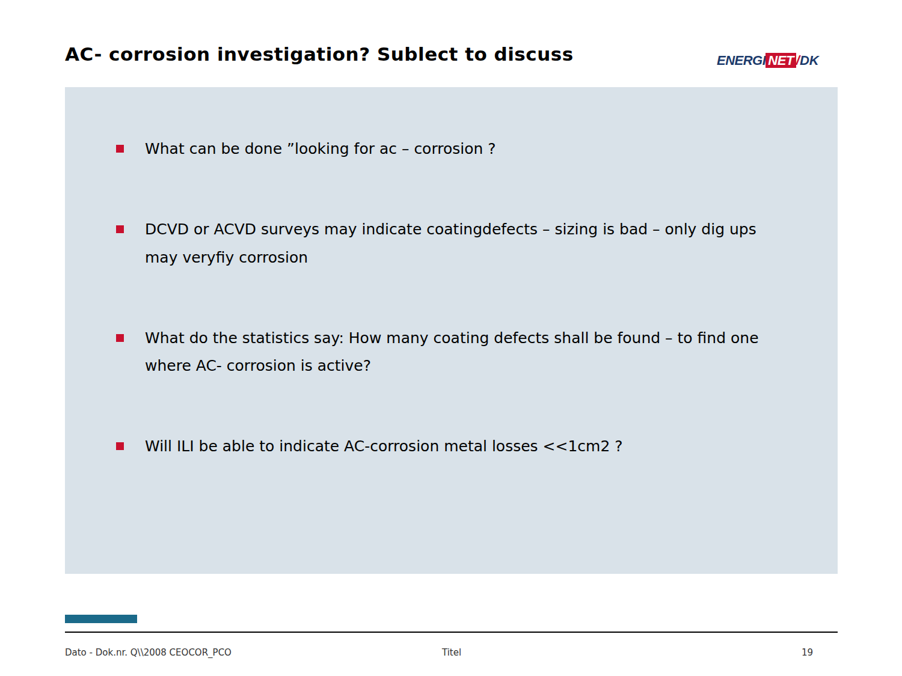AC- corrosion investigation? Sublect to discuss
ENERGI NET/DK
What can be done ”looking for ac – corrosion ?
DCVD or ACVD surveys may indicate coatingdefects – sizing is bad – only dig ups may veryfiy corrosion
What do the statistics say: How many coating defects shall be found – to find one where AC- corrosion is active?
Will ILI be able to indicate AC-corrosion metal losses <<1cm2 ?
Dato - Dok.nr. Q\\2008 CEOCOR_PCO
Titel
19